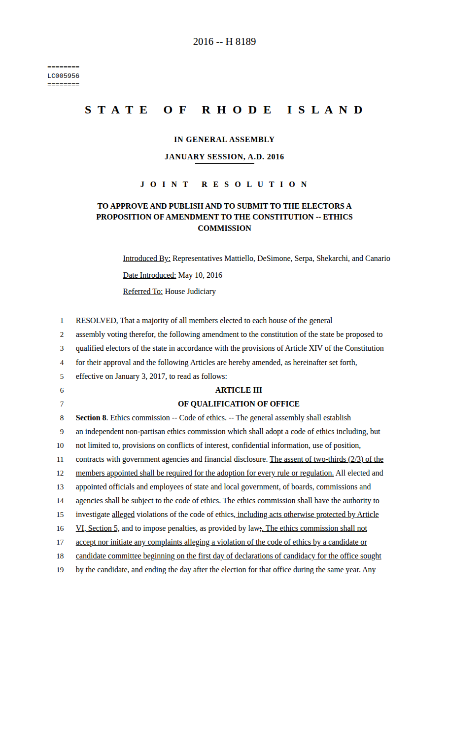2016 -- H 8189
========
LC005956
========
S T A T E O F R H O D E I S L A N D
IN GENERAL ASSEMBLY
JANUARY SESSION, A.D. 2016
J O I N T R E S O L U T I O N
TO APPROVE AND PUBLISH AND TO SUBMIT TO THE ELECTORS A PROPOSITION OF AMENDMENT TO THE CONSTITUTION -- ETHICS COMMISSION
Introduced By: Representatives Mattiello, DeSimone, Serpa, Shekarchi, and Canario
Date Introduced: May 10, 2016
Referred To: House Judiciary
1
RESOLVED, That a majority of all members elected to each house of the general
2
assembly voting therefor, the following amendment to the constitution of the state be proposed to
3
qualified electors of the state in accordance with the provisions of Article XIV of the Constitution
4
for their approval and the following Articles are hereby amended, as hereinafter set forth,
5
effective on January 3, 2017, to read as follows:
6
ARTICLE III
7
OF QUALIFICATION OF OFFICE
8
Section 8. Ethics commission -- Code of ethics. -- The general assembly shall establish
9
an independent non-partisan ethics commission which shall adopt a code of ethics including, but
10
not limited to, provisions on conflicts of interest, confidential information, use of position,
11
contracts with government agencies and financial disclosure. The assent of two-thirds (2/3) of the
12
members appointed shall be required for the adoption for every rule or regulation. All elected and
13
appointed officials and employees of state and local government, of boards, commissions and
14
agencies shall be subject to the code of ethics. The ethics commission shall have the authority to
15
investigate alleged violations of the code of ethics, including acts otherwise protected by Article
16
VI, Section 5, and to impose penalties, as provided by law;. The ethics commission shall not
17
accept nor initiate any complaints alleging a violation of the code of ethics by a candidate or
18
candidate committee beginning on the first day of declarations of candidacy for the office sought
19
by the candidate, and ending the day after the election for that office during the same year. Any